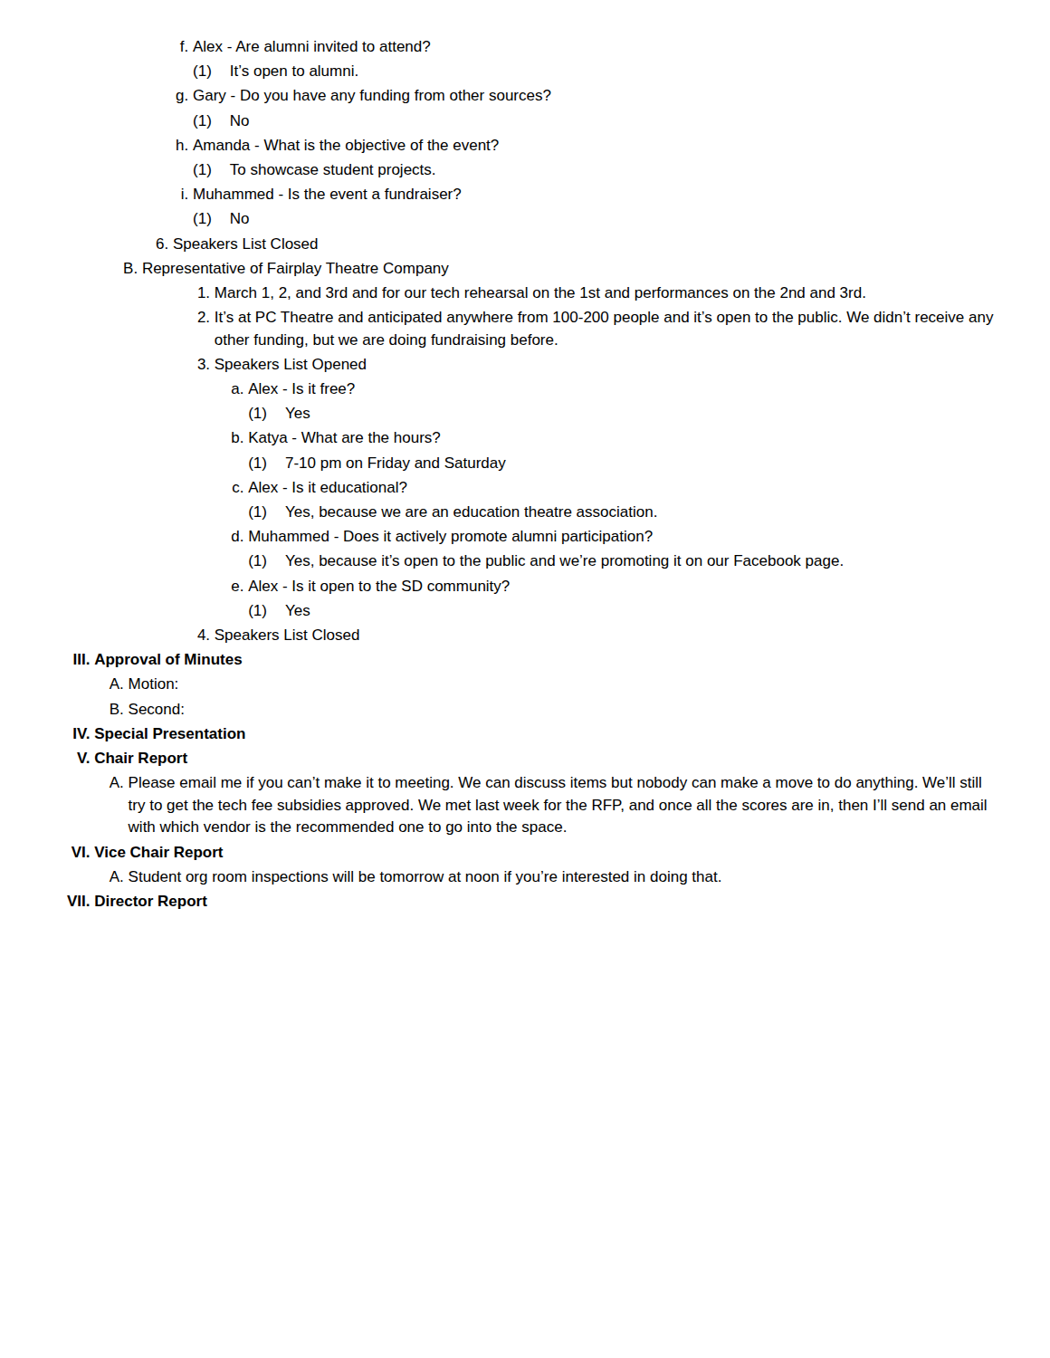Alex - Are alumni invited to attend?
It’s open to alumni.
Gary - Do you have any funding from other sources?
No
Amanda - What is the objective of the event?
To showcase student projects.
Muhammed - Is the event a fundraiser?
No
Speakers List Closed
Representative of Fairplay Theatre Company
March 1, 2, and 3rd and for our tech rehearsal on the 1st and performances on the 2nd and 3rd.
It’s at PC Theatre and anticipated anywhere from 100-200 people and it’s open to the public. We didn’t receive any other funding, but we are doing fundraising before.
Speakers List Opened
Alex - Is it free?
Yes
Katya - What are the hours?
7-10 pm on Friday and Saturday
Alex - Is it educational?
Yes, because we are an education theatre association.
Muhammed - Does it actively promote alumni participation?
Yes, because it’s open to the public and we’re promoting it on our Facebook page.
Alex - Is it open to the SD community?
Yes
Speakers List Closed
Approval of Minutes
Motion:
Second:
Special Presentation
Chair Report
Please email me if you can’t make it to meeting. We can discuss items but nobody can make a move to do anything. We’ll still try to get the tech fee subsidies approved. We met last week for the RFP, and once all the scores are in, then I’ll send an email with which vendor is the recommended one to go into the space.
Vice Chair Report
Student org room inspections will be tomorrow at noon if you’re interested in doing that.
Director Report